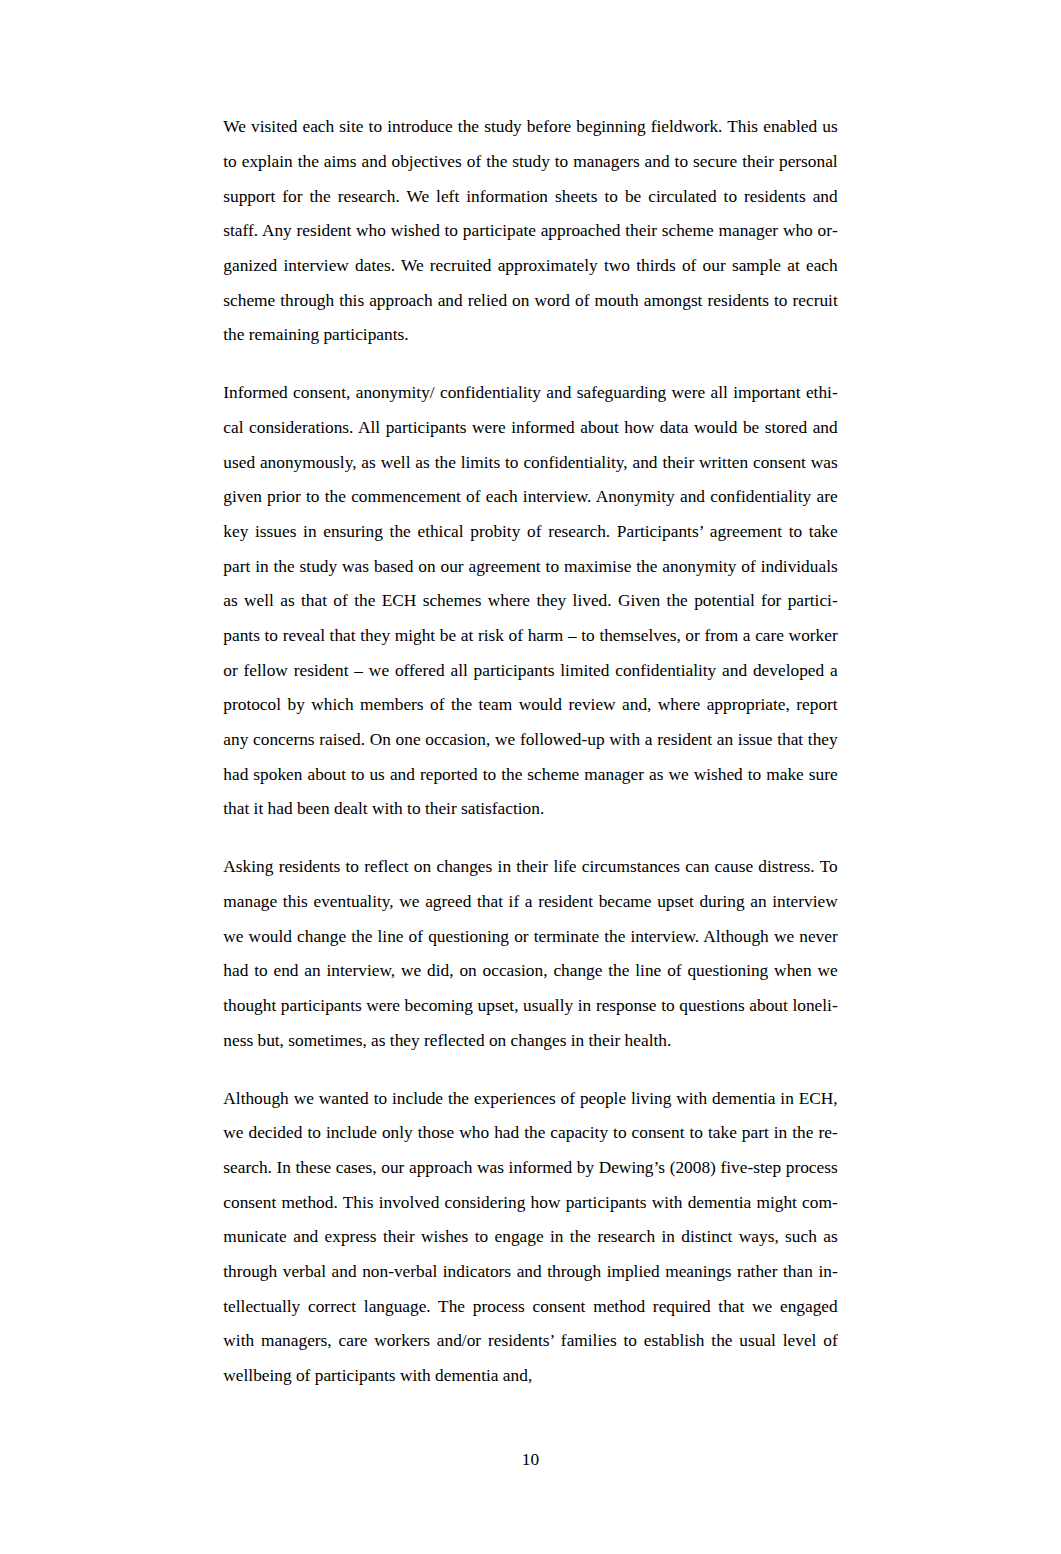We visited each site to introduce the study before beginning fieldwork. This enabled us to explain the aims and objectives of the study to managers and to secure their personal support for the research. We left information sheets to be circulated to residents and staff. Any resident who wished to participate approached their scheme manager who organized interview dates. We recruited approximately two thirds of our sample at each scheme through this approach and relied on word of mouth amongst residents to recruit the remaining participants.
Informed consent, anonymity/ confidentiality and safeguarding were all important ethical considerations. All participants were informed about how data would be stored and used anonymously, as well as the limits to confidentiality, and their written consent was given prior to the commencement of each interview. Anonymity and confidentiality are key issues in ensuring the ethical probity of research. Participants’ agreement to take part in the study was based on our agreement to maximise the anonymity of individuals as well as that of the ECH schemes where they lived. Given the potential for participants to reveal that they might be at risk of harm – to themselves, or from a care worker or fellow resident – we offered all participants limited confidentiality and developed a protocol by which members of the team would review and, where appropriate, report any concerns raised. On one occasion, we followed-up with a resident an issue that they had spoken about to us and reported to the scheme manager as we wished to make sure that it had been dealt with to their satisfaction.
Asking residents to reflect on changes in their life circumstances can cause distress. To manage this eventuality, we agreed that if a resident became upset during an interview we would change the line of questioning or terminate the interview. Although we never had to end an interview, we did, on occasion, change the line of questioning when we thought participants were becoming upset, usually in response to questions about loneliness but, sometimes, as they reflected on changes in their health.
Although we wanted to include the experiences of people living with dementia in ECH, we decided to include only those who had the capacity to consent to take part in the research. In these cases, our approach was informed by Dewing’s (2008) five-step process consent method. This involved considering how participants with dementia might communicate and express their wishes to engage in the research in distinct ways, such as through verbal and non-verbal indicators and through implied meanings rather than intellectually correct language. The process consent method required that we engaged with managers, care workers and/or residents’ families to establish the usual level of wellbeing of participants with dementia and,
10